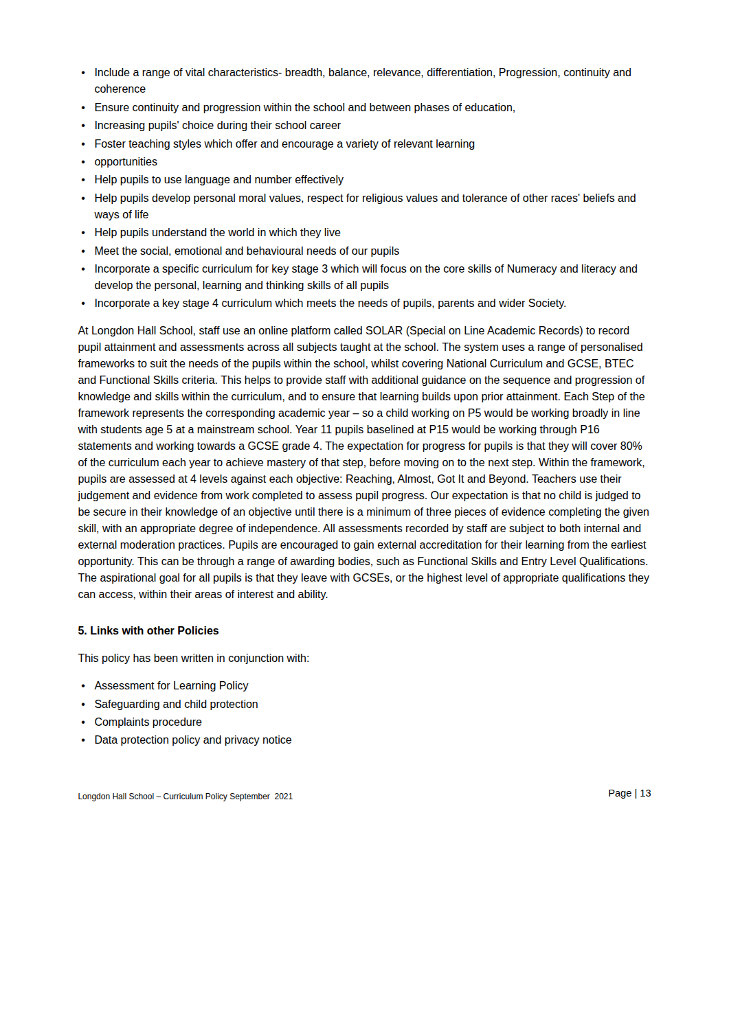Include a range of vital characteristics- breadth, balance, relevance, differentiation, Progression, continuity and coherence
Ensure continuity and progression within the school and between phases of education,
Increasing pupils' choice during their school career
Foster teaching styles which offer and encourage a variety of relevant learning
opportunities
Help pupils to use language and number effectively
Help pupils develop personal moral values, respect for religious values and tolerance of other races' beliefs and ways of life
Help pupils understand the world in which they live
Meet the social, emotional and behavioural needs of our pupils
Incorporate a specific curriculum for key stage 3 which will focus on the core skills of Numeracy and literacy and develop the personal, learning and thinking skills of all pupils
Incorporate a key stage 4 curriculum which meets the needs of pupils, parents and wider Society.
At Longdon Hall School, staff use an online platform called SOLAR (Special on Line Academic Records) to record pupil attainment and assessments across all subjects taught at the school. The system uses a range of personalised frameworks to suit the needs of the pupils within the school, whilst covering National Curriculum and GCSE, BTEC and Functional Skills criteria. This helps to provide staff with additional guidance on the sequence and progression of knowledge and skills within the curriculum, and to ensure that learning builds upon prior attainment. Each Step of the framework represents the corresponding academic year – so a child working on P5 would be working broadly in line with students age 5 at a mainstream school. Year 11 pupils baselined at P15 would be working through P16 statements and working towards a GCSE grade 4. The expectation for progress for pupils is that they will cover 80% of the curriculum each year to achieve mastery of that step, before moving on to the next step. Within the framework, pupils are assessed at 4 levels against each objective: Reaching, Almost, Got It and Beyond. Teachers use their judgement and evidence from work completed to assess pupil progress. Our expectation is that no child is judged to be secure in their knowledge of an objective until there is a minimum of three pieces of evidence completing the given skill, with an appropriate degree of independence. All assessments recorded by staff are subject to both internal and external moderation practices. Pupils are encouraged to gain external accreditation for their learning from the earliest opportunity. This can be through a range of awarding bodies, such as Functional Skills and Entry Level Qualifications. The aspirational goal for all pupils is that they leave with GCSEs, or the highest level of appropriate qualifications they can access, within their areas of interest and ability.
5. Links with other Policies
This policy has been written in conjunction with:
Assessment for Learning Policy
Safeguarding and child protection
Complaints procedure
Data protection policy and privacy notice
Longdon Hall School – Curriculum Policy September 2021
Page | 13